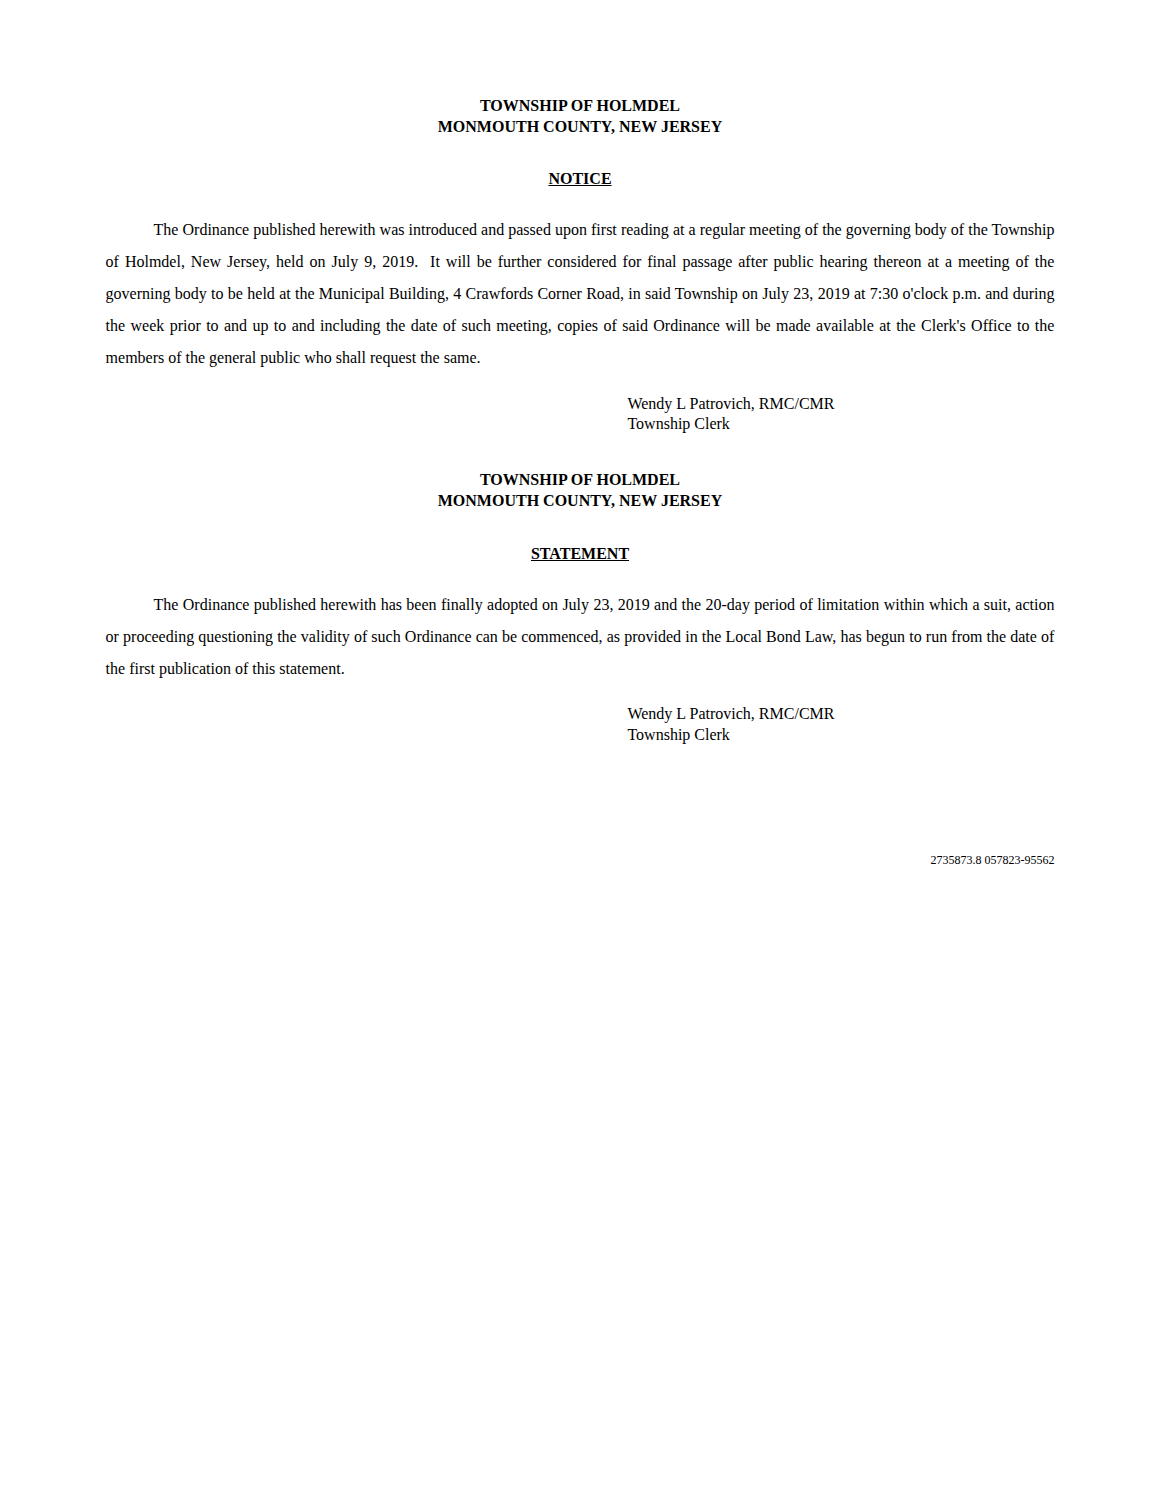TOWNSHIP OF HOLMDEL
MONMOUTH COUNTY, NEW JERSEY
NOTICE
The Ordinance published herewith was introduced and passed upon first reading at a regular meeting of the governing body of the Township of Holmdel, New Jersey, held on July 9, 2019. It will be further considered for final passage after public hearing thereon at a meeting of the governing body to be held at the Municipal Building, 4 Crawfords Corner Road, in said Township on July 23, 2019 at 7:30 o'clock p.m. and during the week prior to and up to and including the date of such meeting, copies of said Ordinance will be made available at the Clerk's Office to the members of the general public who shall request the same.
Wendy L Patrovich, RMC/CMR
Township Clerk
TOWNSHIP OF HOLMDEL
MONMOUTH COUNTY, NEW JERSEY
STATEMENT
The Ordinance published herewith has been finally adopted on July 23, 2019 and the 20-day period of limitation within which a suit, action or proceeding questioning the validity of such Ordinance can be commenced, as provided in the Local Bond Law, has begun to run from the date of the first publication of this statement.
Wendy L Patrovich, RMC/CMR
Township Clerk
2735873.8 057823-95562